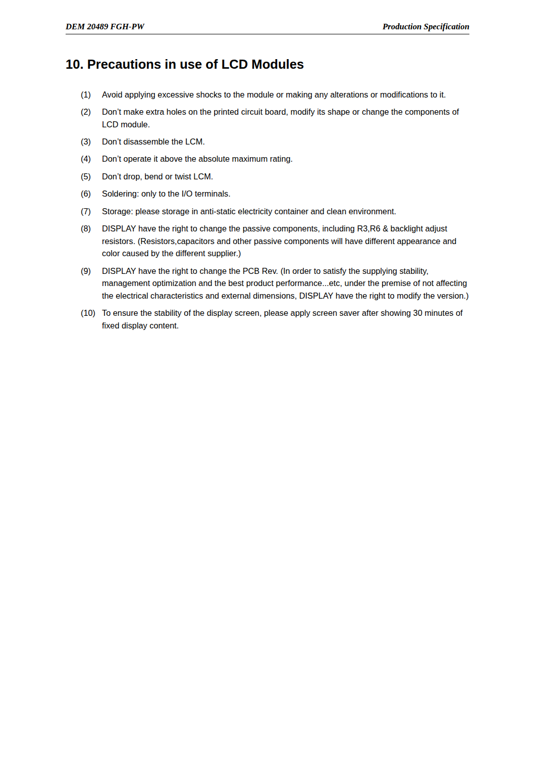DEM 20489 FGH-PW Production Specification
10. Precautions in use of LCD Modules
(1) Avoid applying excessive shocks to the module or making any alterations or modifications to it.
(2) Don’t make extra holes on the printed circuit board, modify its shape or change the components of LCD module.
(3) Don’t disassemble the LCM.
(4) Don’t operate it above the absolute maximum rating.
(5) Don’t drop, bend or twist LCM.
(6) Soldering: only to the I/O terminals.
(7) Storage: please storage in anti-static electricity container and clean environment.
(8) DISPLAY have the right to change the passive components, including R3,R6 & backlight adjust resistors. (Resistors,capacitors and other passive components will have different appearance and color caused by the different supplier.)
(9) DISPLAY have the right to change the PCB Rev. (In order to satisfy the supplying stability, management optimization and the best product performance...etc, under the premise of not affecting the electrical characteristics and external dimensions, DISPLAY have the right to modify the version.)
(10) To ensure the stability of the display screen, please apply screen saver after showing 30 minutes of fixed display content.